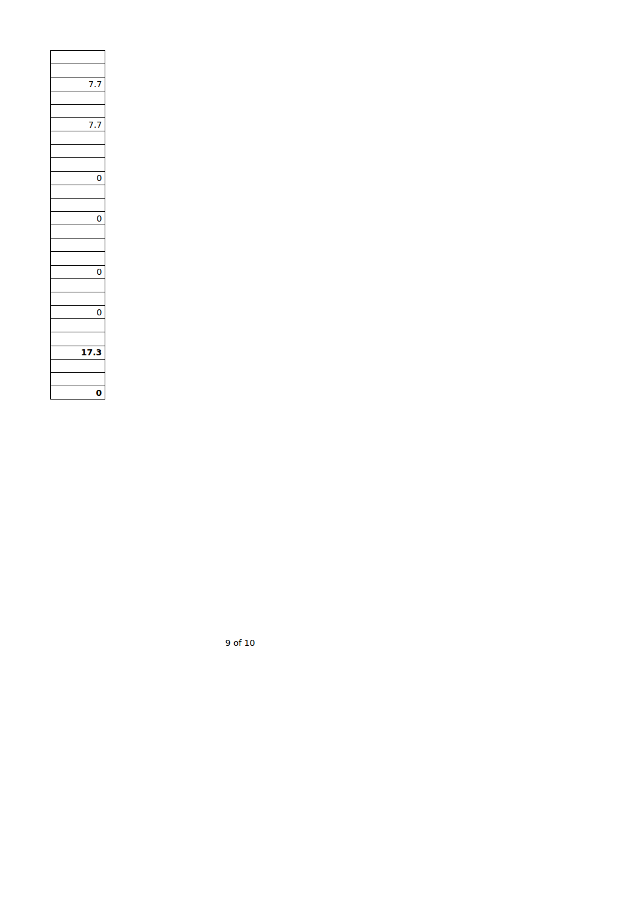| 7.7 |
| 7.7 |
| 0 |
| 0 |
| 0 |
| 0 |
| 17.3 |
| 0 |
9 of 10